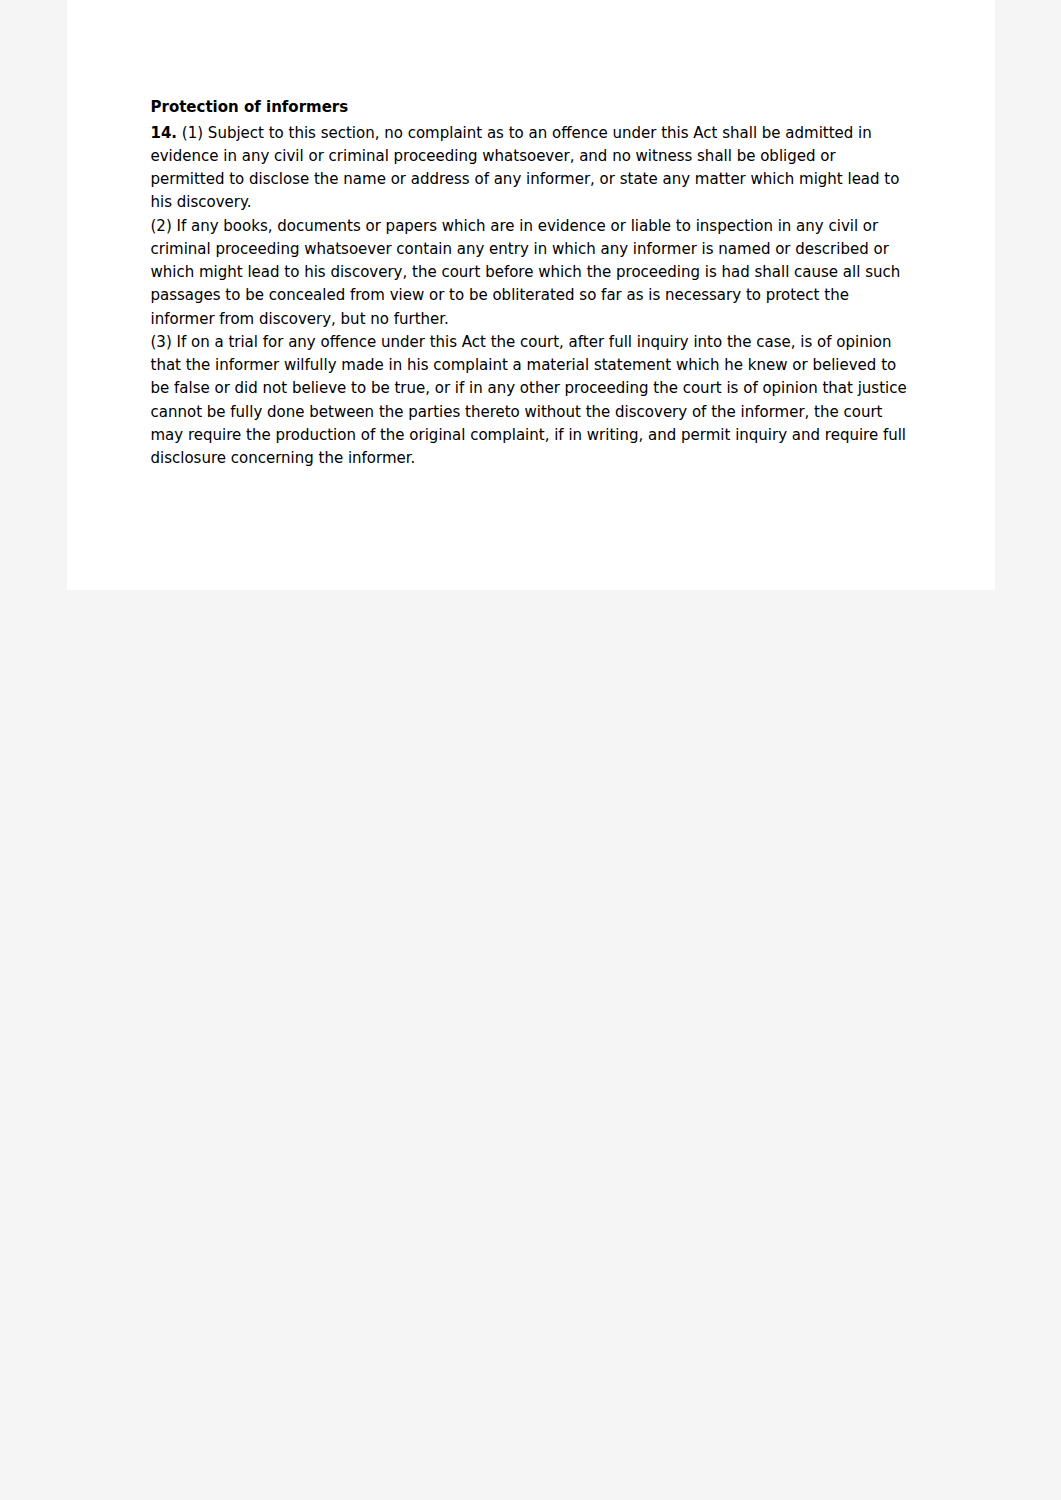Protection of informers
14. (1) Subject to this section, no complaint as to an offence under this Act shall be admitted in evidence in any civil or criminal proceeding whatsoever, and no witness shall be obliged or permitted to disclose the name or address of any informer, or state any matter which might lead to his discovery.
(2) If any books, documents or papers which are in evidence or liable to inspection in any civil or criminal proceeding whatsoever contain any entry in which any informer is named or described or which might lead to his discovery, the court before which the proceeding is had shall cause all such passages to be concealed from view or to be obliterated so far as is necessary to protect the informer from discovery, but no further.
(3) If on a trial for any offence under this Act the court, after full inquiry into the case, is of opinion that the informer wilfully made in his complaint a material statement which he knew or believed to be false or did not believe to be true, or if in any other proceeding the court is of opinion that justice cannot be fully done between the parties thereto without the discovery of the informer, the court may require the production of the original complaint, if in writing, and permit inquiry and require full disclosure concerning the informer.